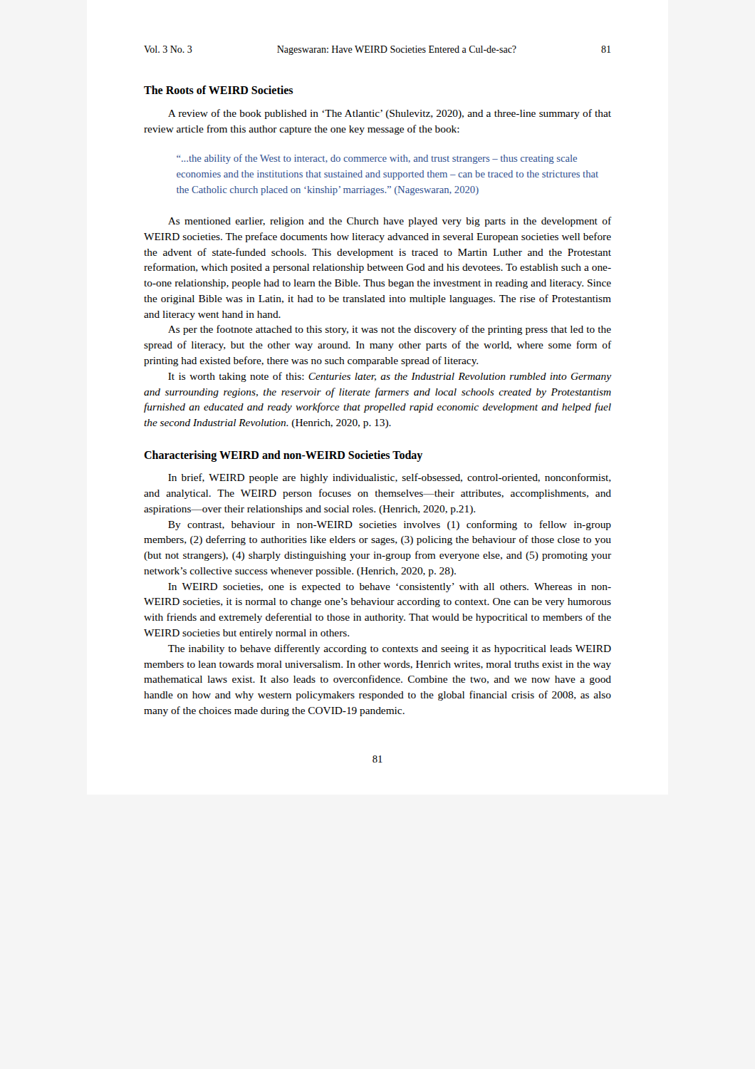Vol. 3 No. 3 Nageswaran: Have WEIRD Societies Entered a Cul-de-sac? 81
The Roots of WEIRD Societies
A review of the book published in ‘The Atlantic’ (Shulevitz, 2020), and a three-line summary of that review article from this author capture the one key message of the book:
“...the ability of the West to interact, do commerce with, and trust strangers – thus creating scale economies and the institutions that sustained and supported them – can be traced to the strictures that the Catholic church placed on ‘kinship’ marriages.” (Nageswaran, 2020)
As mentioned earlier, religion and the Church have played very big parts in the development of WEIRD societies. The preface documents how literacy advanced in several European societies well before the advent of state-funded schools. This development is traced to Martin Luther and the Protestant reformation, which posited a personal relationship between God and his devotees. To establish such a one-to-one relationship, people had to learn the Bible. Thus began the investment in reading and literacy. Since the original Bible was in Latin, it had to be translated into multiple languages. The rise of Protestantism and literacy went hand in hand.
As per the footnote attached to this story, it was not the discovery of the printing press that led to the spread of literacy, but the other way around. In many other parts of the world, where some form of printing had existed before, there was no such comparable spread of literacy.
It is worth taking note of this: Centuries later, as the Industrial Revolution rumbled into Germany and surrounding regions, the reservoir of literate farmers and local schools created by Protestantism furnished an educated and ready workforce that propelled rapid economic development and helped fuel the second Industrial Revolution. (Henrich, 2020, p. 13).
Characterising WEIRD and non-WEIRD Societies Today
In brief, WEIRD people are highly individualistic, self-obsessed, control-oriented, nonconformist, and analytical. The WEIRD person focuses on themselves—their attributes, accomplishments, and aspirations—over their relationships and social roles. (Henrich, 2020, p.21).
By contrast, behaviour in non-WEIRD societies involves (1) conforming to fellow in-group members, (2) deferring to authorities like elders or sages, (3) policing the behaviour of those close to you (but not strangers), (4) sharply distinguishing your in-group from everyone else, and (5) promoting your network’s collective success whenever possible. (Henrich, 2020, p. 28).
In WEIRD societies, one is expected to behave ‘consistently’ with all others. Whereas in non-WEIRD societies, it is normal to change one’s behaviour according to context. One can be very humorous with friends and extremely deferential to those in authority. That would be hypocritical to members of the WEIRD societies but entirely normal in others.
The inability to behave differently according to contexts and seeing it as hypocritical leads WEIRD members to lean towards moral universalism. In other words, Henrich writes, moral truths exist in the way mathematical laws exist. It also leads to overconfidence. Combine the two, and we now have a good handle on how and why western policymakers responded to the global financial crisis of 2008, as also many of the choices made during the COVID-19 pandemic.
81